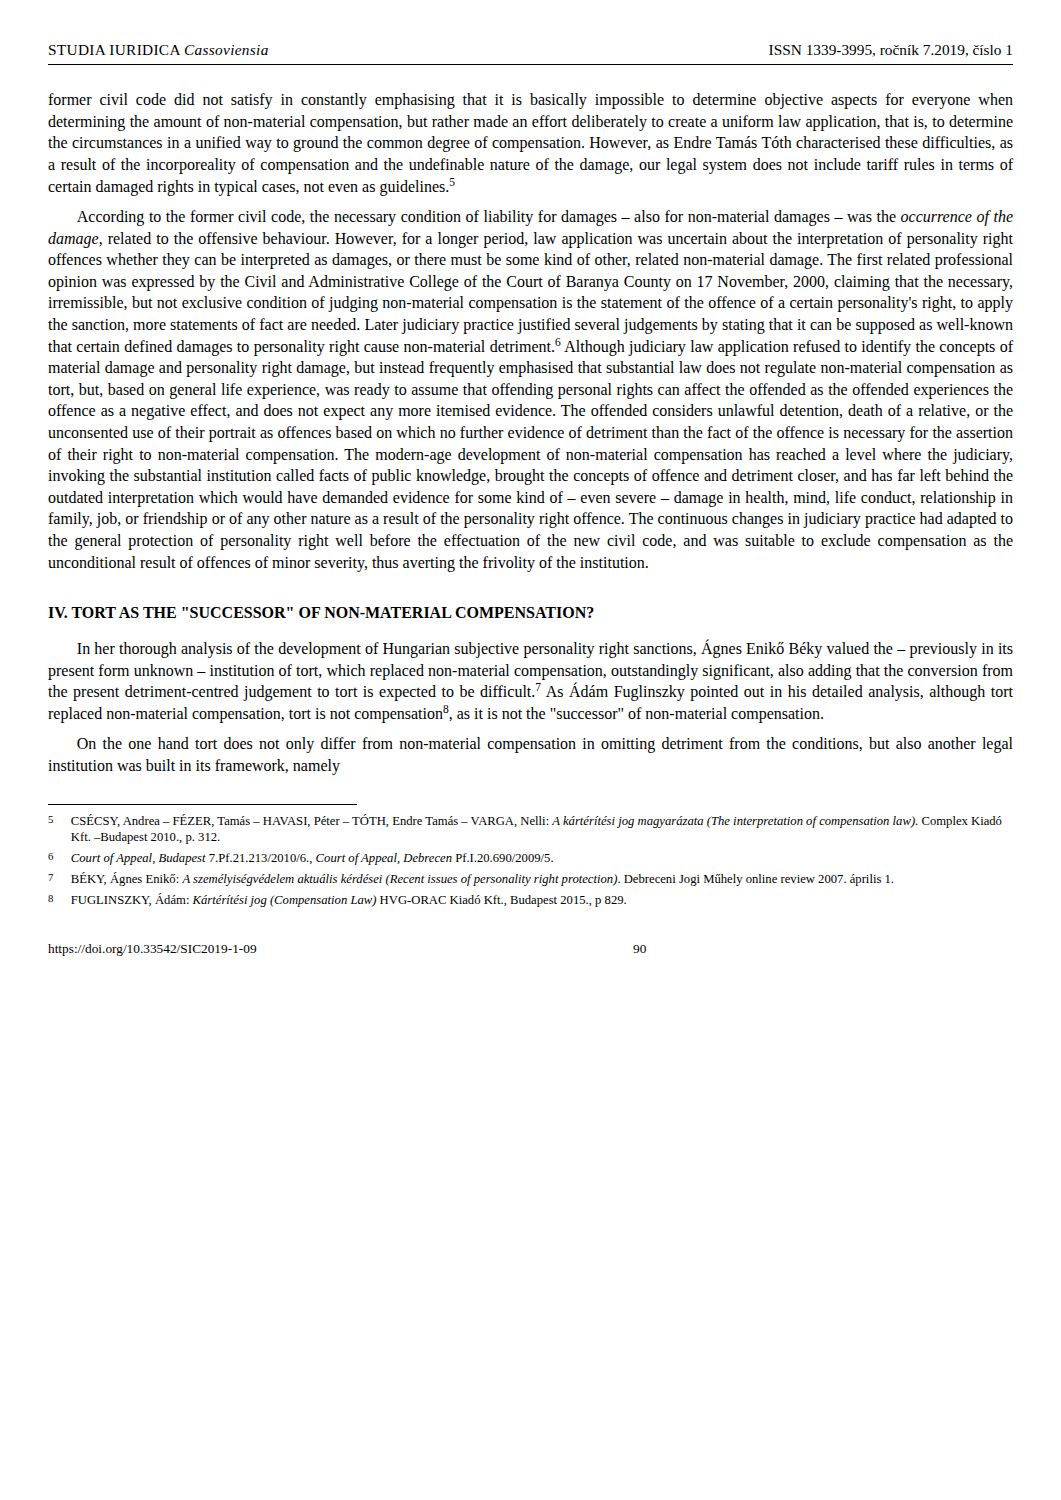STUDIA IURIDICA Cassoviensia
ISSN 1339-3995, ročník 7.2019, číslo 1
former civil code did not satisfy in constantly emphasising that it is basically impossible to determine objective aspects for everyone when determining the amount of non-material compensation, but rather made an effort deliberately to create a uniform law application, that is, to determine the circumstances in a unified way to ground the common degree of compensation. However, as Endre Tamás Tóth characterised these difficulties, as a result of the incorporeality of compensation and the undefinable nature of the damage, our legal system does not include tariff rules in terms of certain damaged rights in typical cases, not even as guidelines.5
According to the former civil code, the necessary condition of liability for damages – also for non-material damages – was the occurrence of the damage, related to the offensive behaviour. However, for a longer period, law application was uncertain about the interpretation of personality right offences whether they can be interpreted as damages, or there must be some kind of other, related non-material damage. The first related professional opinion was expressed by the Civil and Administrative College of the Court of Baranya County on 17 November, 2000, claiming that the necessary, irremissible, but not exclusive condition of judging non-material compensation is the statement of the offence of a certain personality's right, to apply the sanction, more statements of fact are needed. Later judiciary practice justified several judgements by stating that it can be supposed as well-known that certain defined damages to personality right cause non-material detriment.6 Although judiciary law application refused to identify the concepts of material damage and personality right damage, but instead frequently emphasised that substantial law does not regulate non-material compensation as tort, but, based on general life experience, was ready to assume that offending personal rights can affect the offended as the offended experiences the offence as a negative effect, and does not expect any more itemised evidence. The offended considers unlawful detention, death of a relative, or the unconsented use of their portrait as offences based on which no further evidence of detriment than the fact of the offence is necessary for the assertion of their right to non-material compensation. The modern-age development of non-material compensation has reached a level where the judiciary, invoking the substantial institution called facts of public knowledge, brought the concepts of offence and detriment closer, and has far left behind the outdated interpretation which would have demanded evidence for some kind of – even severe – damage in health, mind, life conduct, relationship in family, job, or friendship or of any other nature as a result of the personality right offence. The continuous changes in judiciary practice had adapted to the general protection of personality right well before the effectuation of the new civil code, and was suitable to exclude compensation as the unconditional result of offences of minor severity, thus averting the frivolity of the institution.
IV. Tort as the "successor" of non-material compensation?
In her thorough analysis of the development of Hungarian subjective personality right sanctions, Ágnes Enikő Béky valued the – previously in its present form unknown – institution of tort, which replaced non-material compensation, outstandingly significant, also adding that the conversion from the present detriment-centred judgement to tort is expected to be difficult.7 As Ádám Fuglinszky pointed out in his detailed analysis, although tort replaced non-material compensation, tort is not compensation8, as it is not the "successor" of non-material compensation.
On the one hand tort does not only differ from non-material compensation in omitting detriment from the conditions, but also another legal institution was built in its framework, namely
5 CSÉCSY, Andrea – FÉZER, Tamás – HAVASI, Péter – TÓTH, Endre Tamás – VARGA, Nelli: A kártérítési jog magyarázata (The interpretation of compensation law). Complex Kiadó Kft. –Budapest 2010., p. 312.
6 Court of Appeal, Budapest 7.Pf.21.213/2010/6., Court of Appeal, Debrecen Pf.I.20.690/2009/5.
7 BÉKY, Ágnes Enikő: A személyiségvédelem aktuális kérdései (Recent issues of personality right protection). Debreceni Jogi Műhely online review 2007. április 1.
8 FUGLINSZKY, Ádám: Kártérítési jog (Compensation Law) HVG-ORAC Kiadó Kft., Budapest 2015., p 829.
https://doi.org/10.33542/SIC2019-1-09
90